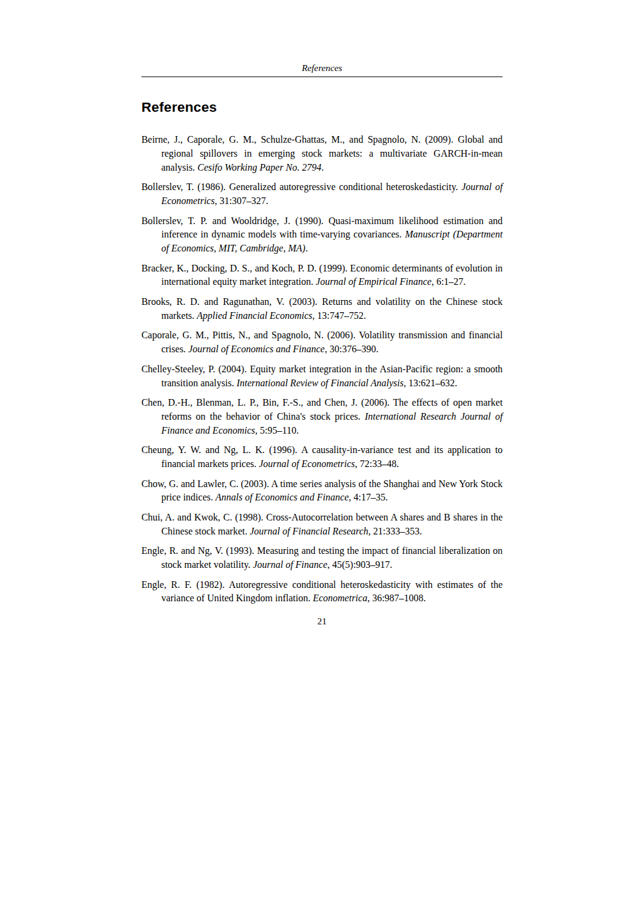References
References
Beirne, J., Caporale, G. M., Schulze-Ghattas, M., and Spagnolo, N. (2009). Global and regional spillovers in emerging stock markets: a multivariate GARCH-in-mean analysis. Cesifo Working Paper No. 2794.
Bollerslev, T. (1986). Generalized autoregressive conditional heteroskedasticity. Journal of Econometrics, 31:307–327.
Bollerslev, T. P. and Wooldridge, J. (1990). Quasi-maximum likelihood estimation and inference in dynamic models with time-varying covariances. Manuscript (Department of Economics, MIT, Cambridge, MA).
Bracker, K., Docking, D. S., and Koch, P. D. (1999). Economic determinants of evolution in international equity market integration. Journal of Empirical Finance, 6:1–27.
Brooks, R. D. and Ragunathan, V. (2003). Returns and volatility on the Chinese stock markets. Applied Financial Economics, 13:747–752.
Caporale, G. M., Pittis, N., and Spagnolo, N. (2006). Volatility transmission and financial crises. Journal of Economics and Finance, 30:376–390.
Chelley-Steeley, P. (2004). Equity market integration in the Asian-Pacific region: a smooth transition analysis. International Review of Financial Analysis, 13:621–632.
Chen, D.-H., Blenman, L. P., Bin, F.-S., and Chen, J. (2006). The effects of open market reforms on the behavior of China's stock prices. International Research Journal of Finance and Economics, 5:95–110.
Cheung, Y. W. and Ng, L. K. (1996). A causality-in-variance test and its application to financial markets prices. Journal of Econometrics, 72:33–48.
Chow, G. and Lawler, C. (2003). A time series analysis of the Shanghai and New York Stock price indices. Annals of Economics and Finance, 4:17–35.
Chui, A. and Kwok, C. (1998). Cross-Autocorrelation between A shares and B shares in the Chinese stock market. Journal of Financial Research, 21:333–353.
Engle, R. and Ng, V. (1993). Measuring and testing the impact of financial liberalization on stock market volatility. Journal of Finance, 45(5):903–917.
Engle, R. F. (1982). Autoregressive conditional heteroskedasticity with estimates of the variance of United Kingdom inflation. Econometrica, 36:987–1008.
21